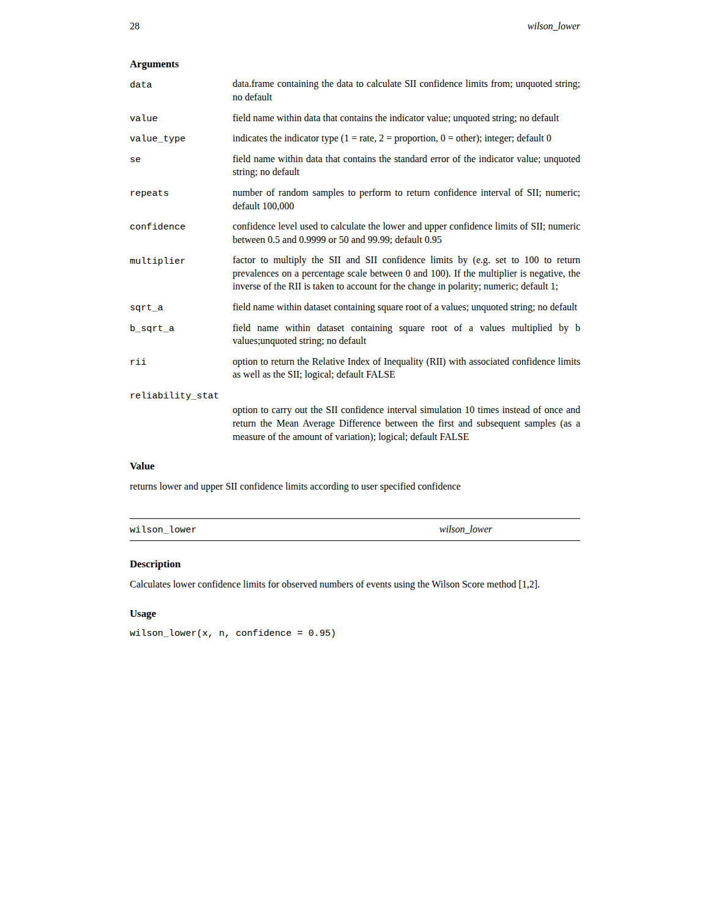28 wilson_lower
Arguments
data
data.frame containing the data to calculate SII confidence limits from; unquoted string; no default
value
field name within data that contains the indicator value; unquoted string; no default
value_type
indicates the indicator type (1 = rate, 2 = proportion, 0 = other); integer; default 0
se
field name within data that contains the standard error of the indicator value; unquoted string; no default
repeats
number of random samples to perform to return confidence interval of SII; numeric; default 100,000
confidence
confidence level used to calculate the lower and upper confidence limits of SII; numeric between 0.5 and 0.9999 or 50 and 99.99; default 0.95
multiplier
factor to multiply the SII and SII confidence limits by (e.g. set to 100 to return prevalences on a percentage scale between 0 and 100). If the multiplier is negative, the inverse of the RII is taken to account for the change in polarity; numeric; default 1;
sqrt_a
field name within dataset containing square root of a values; unquoted string; no default
b_sqrt_a
field name within dataset containing square root of a values multiplied by b values;unquoted string; no default
rii
option to return the Relative Index of Inequality (RII) with associated confidence limits as well as the SII; logical; default FALSE
reliability_stat
option to carry out the SII confidence interval simulation 10 times instead of once and return the Mean Average Difference between the first and subsequent samples (as a measure of the amount of variation); logical; default FALSE
Value
returns lower and upper SII confidence limits according to user specified confidence
wilson_lower wilson_lower
Description
Calculates lower confidence limits for observed numbers of events using the Wilson Score method [1,2].
Usage
wilson_lower(x, n, confidence = 0.95)